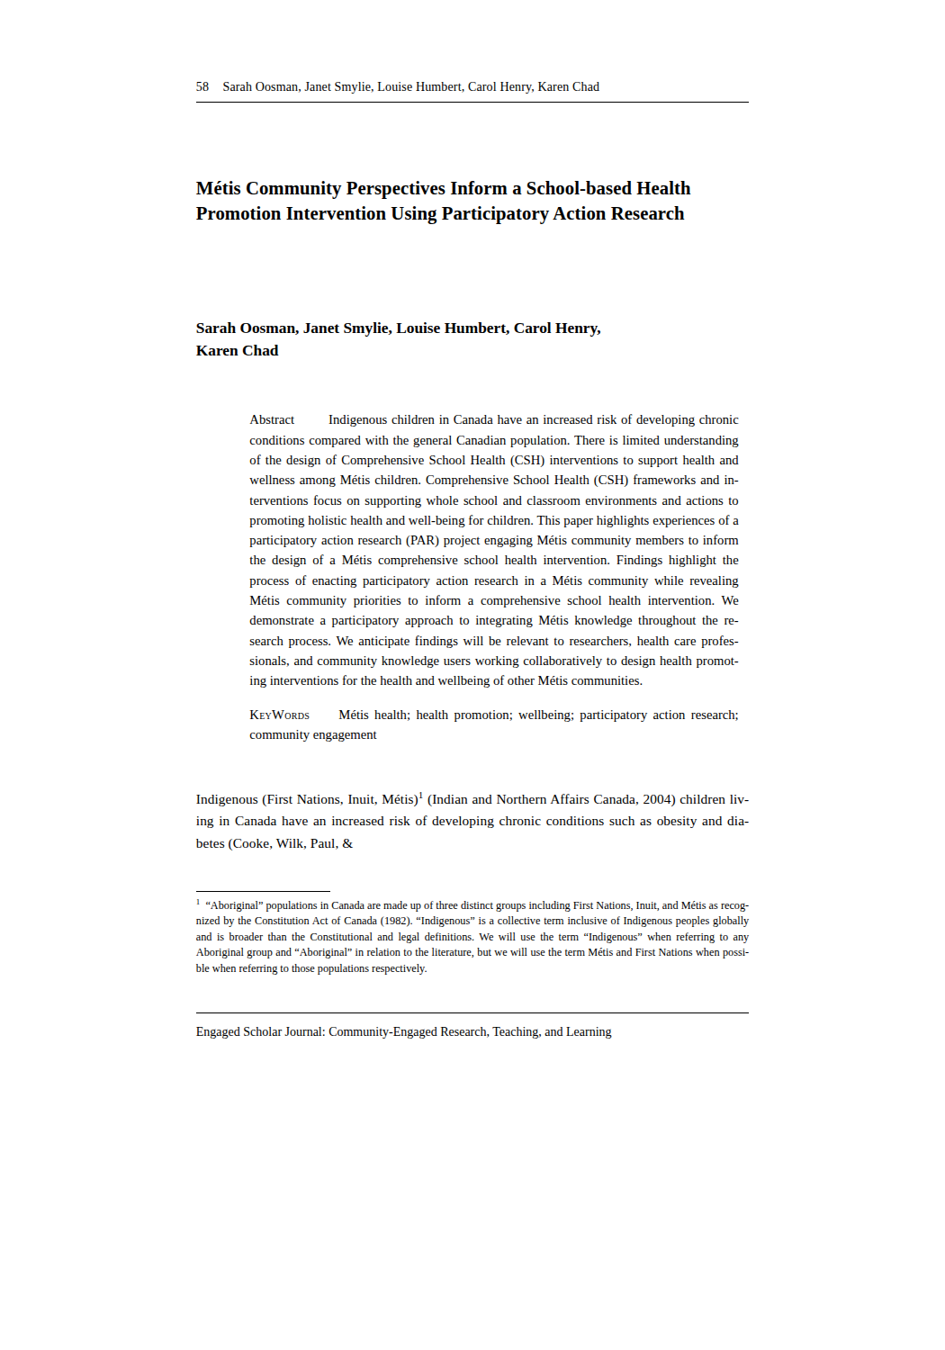58 Sarah Oosman, Janet Smylie, Louise Humbert, Carol Henry, Karen Chad
Métis Community Perspectives Inform a School-based Health Promotion Intervention Using Participatory Action Research
Sarah Oosman, Janet Smylie, Louise Humbert, Carol Henry,
Karen Chad
Abstract Indigenous children in Canada have an increased risk of developing chronic conditions compared with the general Canadian population. There is limited understanding of the design of Comprehensive School Health (CSH) interventions to support health and wellness among Métis children. Comprehensive School Health (CSH) frameworks and interventions focus on supporting whole school and classroom environments and actions to promoting holistic health and well-being for children. This paper highlights experiences of a participatory action research (PAR) project engaging Métis community members to inform the design of a Métis comprehensive school health intervention. Findings highlight the process of enacting participatory action research in a Métis community while revealing Métis community priorities to inform a comprehensive school health intervention. We demonstrate a participatory approach to integrating Métis knowledge throughout the research process. We anticipate findings will be relevant to researchers, health care professionals, and community knowledge users working collaboratively to design health promoting interventions for the health and wellbeing of other Métis communities.
KeyWords Métis health; health promotion; wellbeing; participatory action research; community engagement
Indigenous (First Nations, Inuit, Métis)1 (Indian and Northern Affairs Canada, 2004) children living in Canada have an increased risk of developing chronic conditions such as obesity and diabetes (Cooke, Wilk, Paul, &
1 “Aboriginal” populations in Canada are made up of three distinct groups including First Nations, Inuit, and Métis as recognized by the Constitution Act of Canada (1982). “Indigenous” is a collective term inclusive of Indigenous peoples globally and is broader than the Constitutional and legal definitions. We will use the term “Indigenous” when referring to any Aboriginal group and “Aboriginal” in relation to the literature, but we will use the term Métis and First Nations when possible when referring to those populations respectively.
Engaged Scholar Journal: Community-Engaged Research, Teaching, and Learning